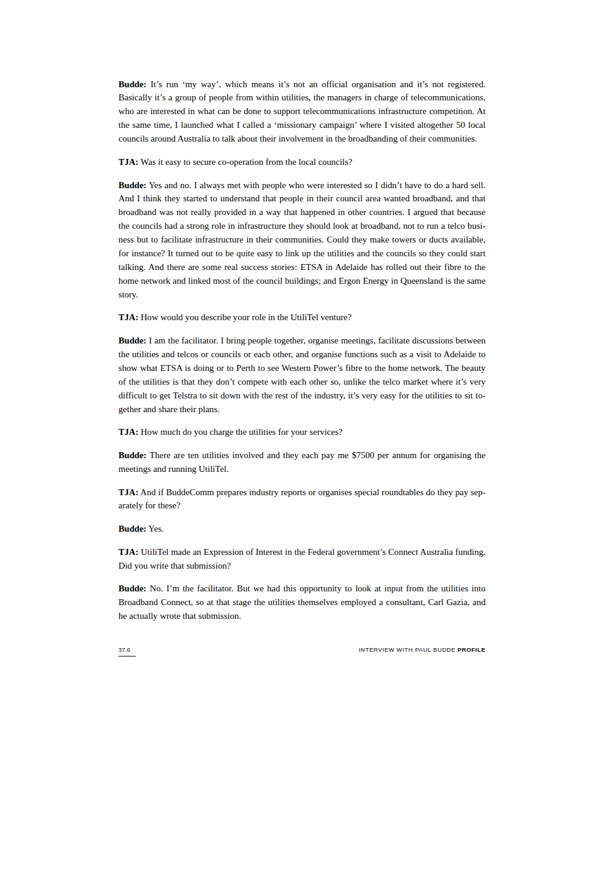Budde: It’s run ‘my way’, which means it’s not an official organisation and it’s not registered. Basically it’s a group of people from within utilities, the managers in charge of telecommunications, who are interested in what can be done to support telecommunications infrastructure competition. At the same time, I launched what I called a ‘missionary campaign’ where I visited altogether 50 local councils around Australia to talk about their involvement in the broadbanding of their communities.
TJA: Was it easy to secure co-operation from the local councils?
Budde: Yes and no. I always met with people who were interested so I didn’t have to do a hard sell. And I think they started to understand that people in their council area wanted broadband, and that broadband was not really provided in a way that happened in other countries. I argued that because the councils had a strong role in infrastructure they should look at broadband, not to run a telco business but to facilitate infrastructure in their communities. Could they make towers or ducts available, for instance? It turned out to be quite easy to link up the utilities and the councils so they could start talking. And there are some real success stories: ETSA in Adelaide has rolled out their fibre to the home network and linked most of the council buildings; and Ergon Energy in Queensland is the same story.
TJA: How would you describe your role in the UtiliTel venture?
Budde: I am the facilitator. I bring people together, organise meetings, facilitate discussions between the utilities and telcos or councils or each other, and organise functions such as a visit to Adelaide to show what ETSA is doing or to Perth to see Western Power’s fibre to the home network. The beauty of the utilities is that they don’t compete with each other so, unlike the telco market where it’s very difficult to get Telstra to sit down with the rest of the industry, it’s very easy for the utilities to sit together and share their plans.
TJA: How much do you charge the utilities for your services?
Budde: There are ten utilities involved and they each pay me $7500 per annum for organising the meetings and running UtiliTel.
TJA: And if BuddeComm prepares industry reports or organises special roundtables do they pay separately for these?
Budde: Yes.
TJA: UtiliTel made an Expression of Interest in the Federal government’s Connect Australia funding. Did you write that submission?
Budde: No. I’m the facilitator. But we had this opportunity to look at input from the utilities into Broadband Connect, so at that stage the utilities themselves employed a consultant, Carl Gazia, and he actually wrote that submission.
37.6
Interview with Paul Budde Profile